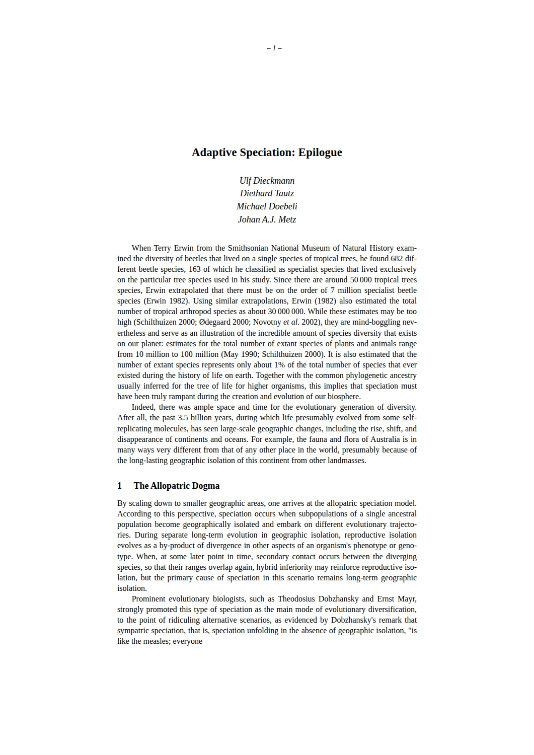– 1 –
Adaptive Speciation: Epilogue
Ulf Dieckmann
Diethard Tautz
Michael Doebeli
Johan A.J. Metz
When Terry Erwin from the Smithsonian National Museum of Natural History examined the diversity of beetles that lived on a single species of tropical trees, he found 682 different beetle species, 163 of which he classified as specialist species that lived exclusively on the particular tree species used in his study. Since there are around 50 000 tropical trees species, Erwin extrapolated that there must be on the order of 7 million specialist beetle species (Erwin 1982). Using similar extrapolations, Erwin (1982) also estimated the total number of tropical arthropod species as about 30 000 000. While these estimates may be too high (Schilthuizen 2000; Ødegaard 2000; Novotny et al. 2002), they are mind-boggling nevertheless and serve as an illustration of the incredible amount of species diversity that exists on our planet: estimates for the total number of extant species of plants and animals range from 10 million to 100 million (May 1990; Schilthuizen 2000). It is also estimated that the number of extant species represents only about 1% of the total number of species that ever existed during the history of life on earth. Together with the common phylogenetic ancestry usually inferred for the tree of life for higher organisms, this implies that speciation must have been truly rampant during the creation and evolution of our biosphere.
Indeed, there was ample space and time for the evolutionary generation of diversity. After all, the past 3.5 billion years, during which life presumably evolved from some self-replicating molecules, has seen large-scale geographic changes, including the rise, shift, and disappearance of continents and oceans. For example, the fauna and flora of Australia is in many ways very different from that of any other place in the world, presumably because of the long-lasting geographic isolation of this continent from other landmasses.
1 The Allopatric Dogma
By scaling down to smaller geographic areas, one arrives at the allopatric speciation model. According to this perspective, speciation occurs when subpopulations of a single ancestral population become geographically isolated and embark on different evolutionary trajectories. During separate long-term evolution in geographic isolation, reproductive isolation evolves as a by-product of divergence in other aspects of an organism's phenotype or genotype. When, at some later point in time, secondary contact occurs between the diverging species, so that their ranges overlap again, hybrid inferiority may reinforce reproductive isolation, but the primary cause of speciation in this scenario remains long-term geographic isolation.
Prominent evolutionary biologists, such as Theodosius Dobzhansky and Ernst Mayr, strongly promoted this type of speciation as the main mode of evolutionary diversification, to the point of ridiculing alternative scenarios, as evidenced by Dobzhansky's remark that sympatric speciation, that is, speciation unfolding in the absence of geographic isolation, "is like the measles; everyone